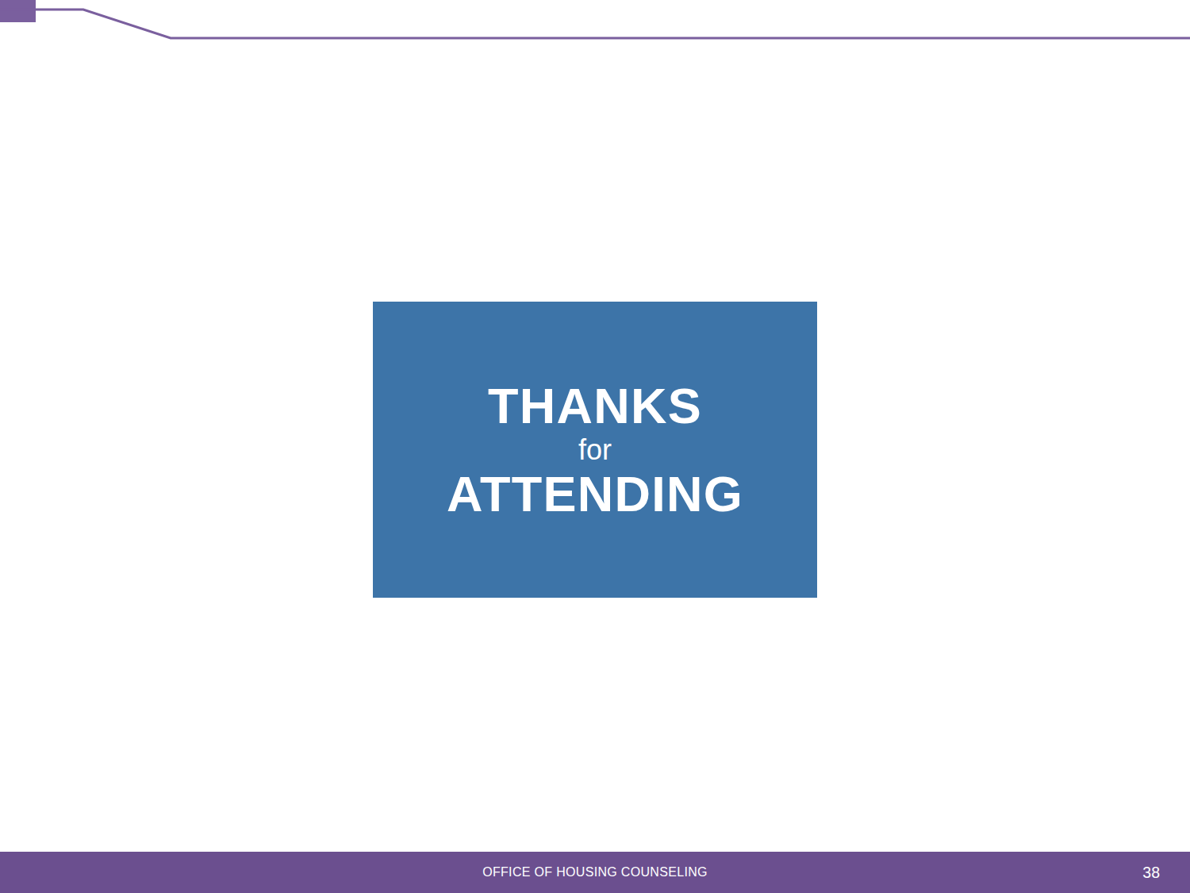THANKS
for
ATTENDING
OFFICE OF HOUSING COUNSELING 38